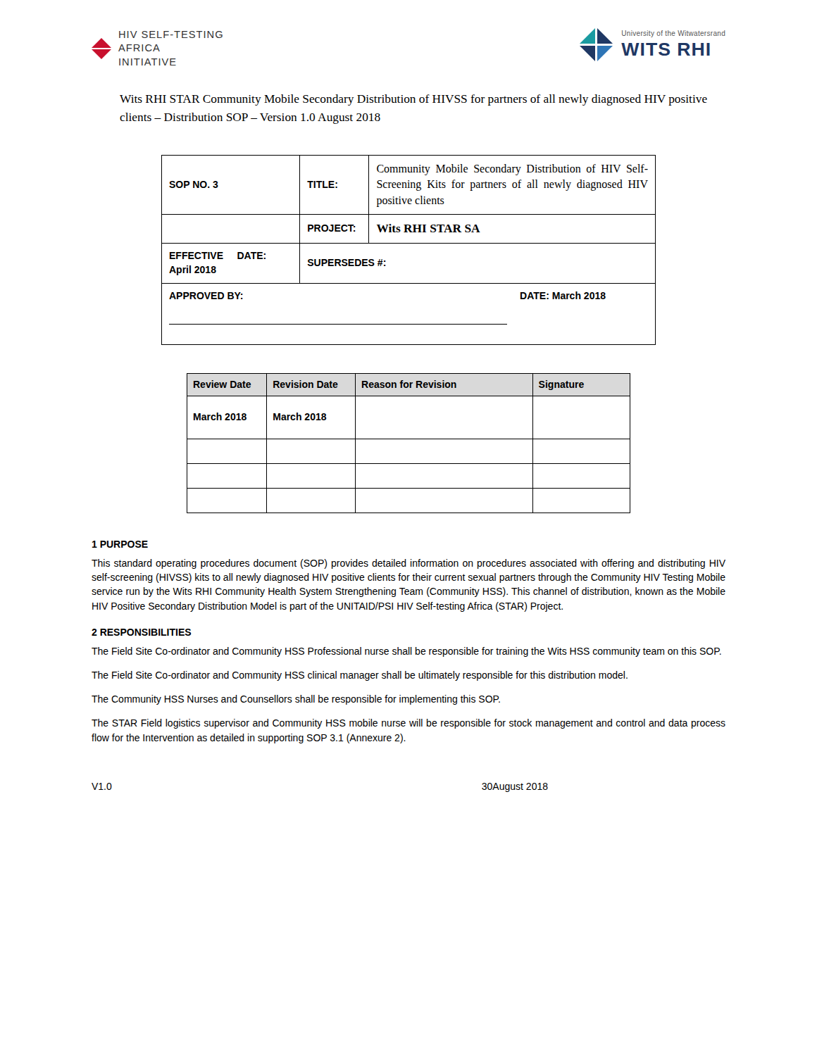HIV SELF-TESTING
AFRICA
INITIATIVE
University of the Witwatersrand
WITS RHI
Wits RHI STAR Community Mobile Secondary Distribution of HIVSS for partners of all newly diagnosed HIV positive clients – Distribution SOP – Version 1.0 August 2018
| SOP NO. 3 | TITLE: | Community Mobile Secondary Distribution of HIV Self-Screening Kits for partners of all newly diagnosed HIV positive clients |
| | PROJECT: | Wits RHI STAR SA |
| EFFECTIVE DATE: April 2018 | SUPERSEDES #: |
| APPROVED BY: DATE: March 2018 |
| Review Date | Revision Date | Reason for Revision | Signature |
| --- | --- | --- | --- |
| March 2018 | March 2018 | | |
1 PURPOSE
This standard operating procedures document (SOP) provides detailed information on procedures associated with offering and distributing HIV self-screening (HIVSS) kits to all newly diagnosed HIV positive clients for their current sexual partners through the Community HIV Testing Mobile service run by the Wits RHI Community Health System Strengthening Team (Community HSS). This channel of distribution, known as the Mobile HIV Positive Secondary Distribution Model is part of the UNITAID/PSI HIV Self-testing Africa (STAR) Project.
2 RESPONSIBILITIES
The Field Site Co-ordinator and Community HSS Professional nurse shall be responsible for training the Wits HSS community team on this SOP.
The Field Site Co-ordinator and Community HSS clinical manager shall be ultimately responsible for this distribution model.
The Community HSS Nurses and Counsellors shall be responsible for implementing this SOP.
The STAR Field logistics supervisor and Community HSS mobile nurse will be responsible for stock management and control and data process flow for the Intervention as detailed in supporting SOP 3.1 (Annexure 2).
V1.0 30August 2018